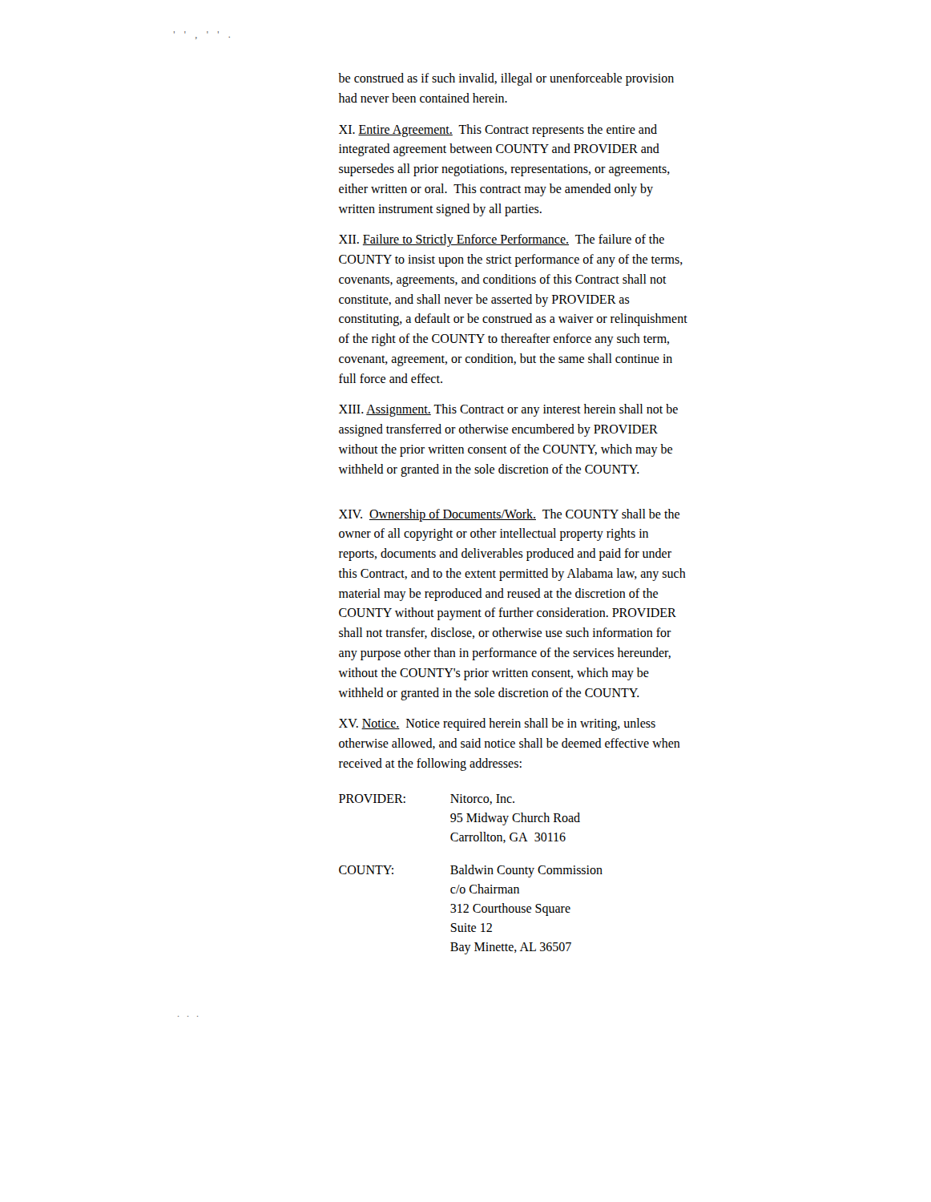' ' , ' ' .
be construed as if such invalid, illegal or unenforceable provision had never been contained herein.
XI. Entire Agreement. This Contract represents the entire and integrated agreement between COUNTY and PROVIDER and supersedes all prior negotiations, representations, or agreements, either written or oral. This contract may be amended only by written instrument signed by all parties.
XII. Failure to Strictly Enforce Performance. The failure of the COUNTY to insist upon the strict performance of any of the terms, covenants, agreements, and conditions of this Contract shall not constitute, and shall never be asserted by PROVIDER as constituting, a default or be construed as a waiver or relinquishment of the right of the COUNTY to thereafter enforce any such term, covenant, agreement, or condition, but the same shall continue in full force and effect.
XIII. Assignment. This Contract or any interest herein shall not be assigned transferred or otherwise encumbered by PROVIDER without the prior written consent of the COUNTY, which may be withheld or granted in the sole discretion of the COUNTY.
XIV. Ownership of Documents/Work. The COUNTY shall be the owner of all copyright or other intellectual property rights in reports, documents and deliverables produced and paid for under this Contract, and to the extent permitted by Alabama law, any such material may be reproduced and reused at the discretion of the COUNTY without payment of further consideration. PROVIDER shall not transfer, disclose, or otherwise use such information for any purpose other than in performance of the services hereunder, without the COUNTY's prior written consent, which may be withheld or granted in the sole discretion of the COUNTY.
XV. Notice. Notice required herein shall be in writing, unless otherwise allowed, and said notice shall be deemed effective when received at the following addresses:
PROVIDER:
Nitorco, Inc.
95 Midway Church Road
Carrollton, GA 30116
COUNTY:
Baldwin County Commission
c/o Chairman
312 Courthouse Square
Suite 12
Bay Minette, AL 36507
. . .